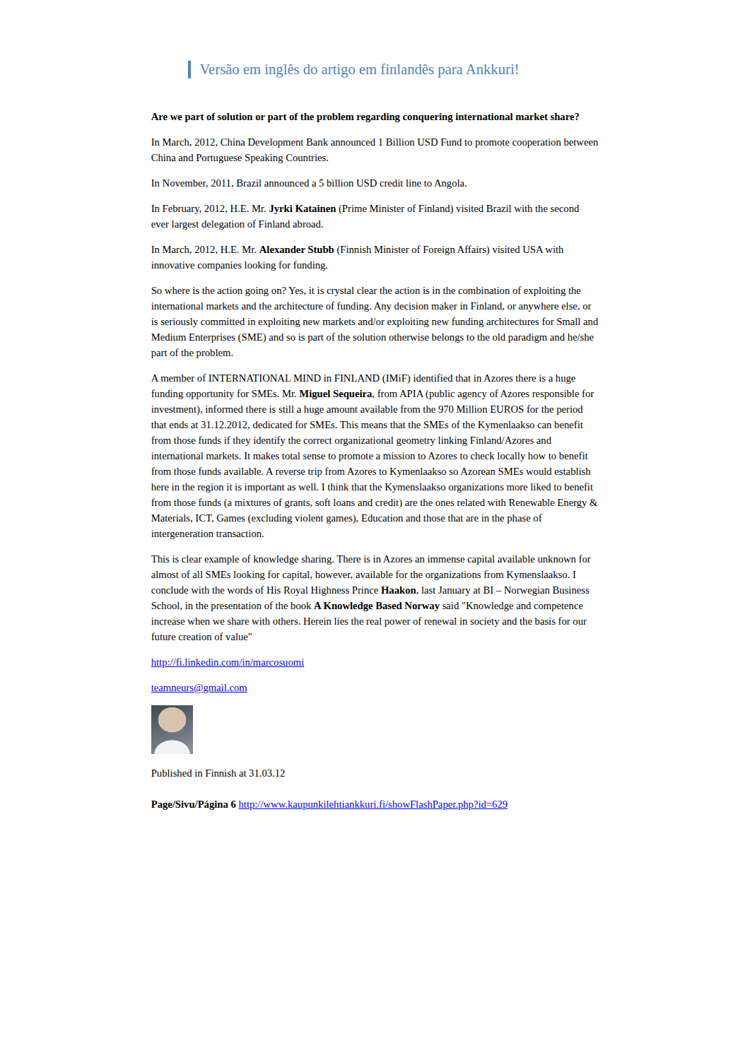Versão em inglês do artigo em finlandês para Ankkuri!
Are we part of solution or part of the problem regarding conquering international market share?
In March, 2012, China Development Bank announced 1 Billion USD Fund to promote cooperation between China and Portuguese Speaking Countries.
In November, 2011, Brazil announced a 5 billion USD credit line to Angola.
In February, 2012, H.E. Mr. Jyrki Katainen (Prime Minister of Finland) visited Brazil with the second ever largest delegation of Finland abroad.
In March, 2012, H.E. Mr. Alexander Stubb (Finnish Minister of Foreign Affairs) visited USA with innovative companies looking for funding.
So where is the action going on? Yes, it is crystal clear the action is in the combination of exploiting the international markets and the architecture of funding. Any decision maker in Finland, or anywhere else, or is seriously committed in exploiting new markets and/or exploiting new funding architectures for Small and Medium Enterprises (SME) and so is part of the solution otherwise belongs to the old paradigm and he/she part of the problem.
A member of INTERNATIONAL MIND in FINLAND (IMiF) identified that in Azores there is a huge funding opportunity for SMEs. Mr. Miguel Sequeira, from APIA (public agency of Azores responsible for investment), informed there is still a huge amount available from the 970 Million EUROS for the period that ends at 31.12.2012, dedicated for SMEs. This means that the SMEs of the Kymenlaakso can benefit from those funds if they identify the correct organizational geometry linking Finland/Azores and international markets. It makes total sense to promote a mission to Azores to check locally how to benefit from those funds available. A reverse trip from Azores to Kymenlaakso so Azorean SMEs would establish here in the region it is important as well. I think that the Kymenslaakso organizations more liked to benefit from those funds (a mixtures of grants, soft loans and credit) are the ones related with Renewable Energy & Materials, ICT, Games (excluding violent games), Education and those that are in the phase of intergeneration transaction.
This is clear example of knowledge sharing. There is in Azores an immense capital available unknown for almost of all SMEs looking for capital, however, available for the organizations from Kymenslaakso. I conclude with the words of His Royal Highness Prince Haakon, last January at BI – Norwegian Business School, in the presentation of the book A Knowledge Based Norway said "Knowledge and competence increase when we share with others. Herein lies the real power of renewal in society and the basis for our future creation of value"
http://fi.linkedin.com/in/marcosuomi
teamneurs@gmail.com
Published in Finnish at 31.03.12
Page/Sivu/Página 6 http://www.kaupunkilehtiankkuri.fi/showFlashPaper.php?id=629